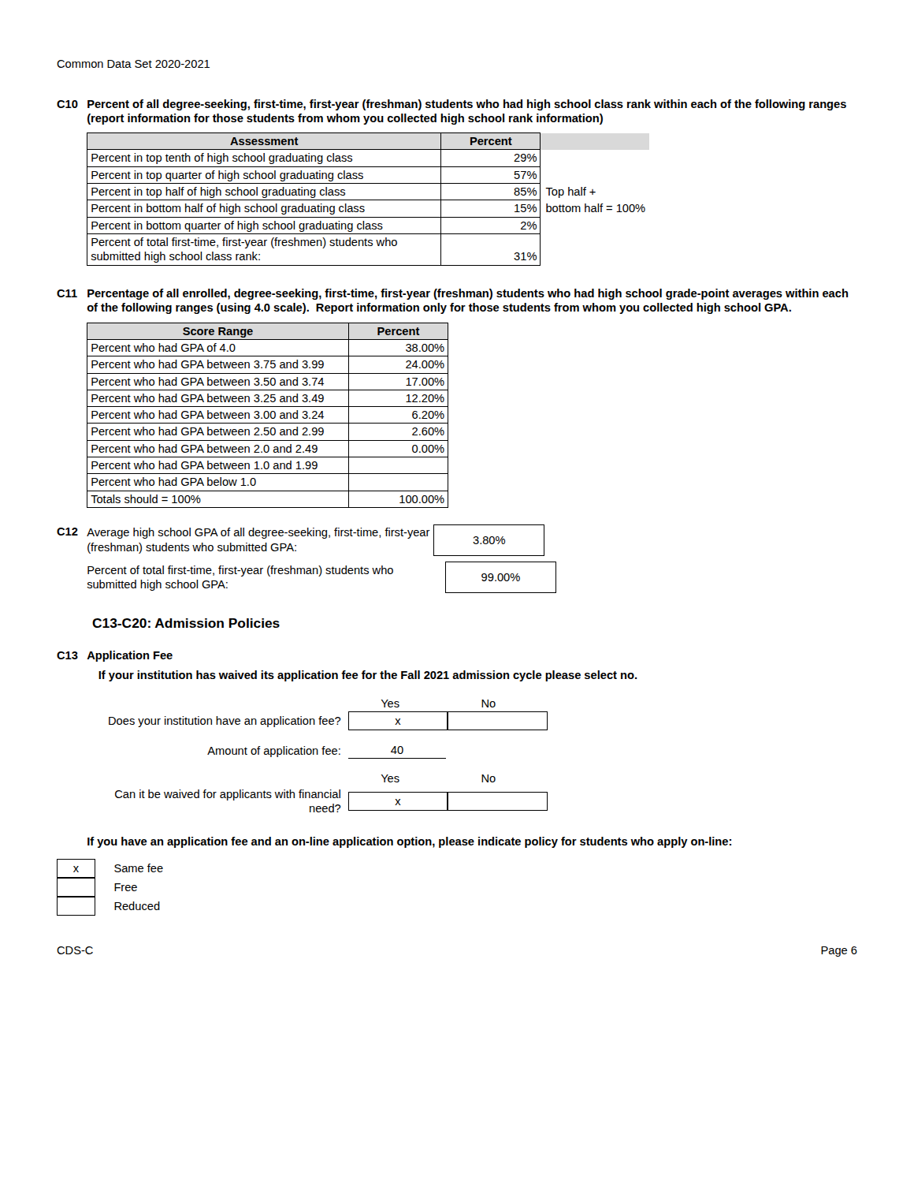Common Data Set 2020-2021
C10
Percent of all degree-seeking, first-time, first-year (freshman) students who had high school class rank within each of the following ranges (report information for those students from whom you collected high school rank information)
| Assessment | Percent | |
| --- | --- | --- |
| Percent in top tenth of high school graduating class | 29% | |
| Percent in top quarter of high school graduating class | 57% | |
| Percent in top half of high school graduating class | 85% | Top half + |
| Percent in bottom half of high school graduating class | 15% | bottom half = 100% |
| Percent in bottom quarter of high school graduating class | 2% | |
| Percent of total first-time, first-year (freshmen) students who submitted high school class rank: | 31% | |
C11
Percentage of all enrolled, degree-seeking, first-time, first-year (freshman) students who had high school grade-point averages within each of the following ranges (using 4.0 scale). Report information only for those students from whom you collected high school GPA.
| Score Range | Percent |
| --- | --- |
| Percent who had GPA of 4.0 | 38.00% |
| Percent who had GPA between 3.75 and 3.99 | 24.00% |
| Percent who had GPA between 3.50 and 3.74 | 17.00% |
| Percent who had GPA between 3.25 and 3.49 | 12.20% |
| Percent who had GPA between 3.00 and 3.24 | 6.20% |
| Percent who had GPA between 2.50 and 2.99 | 2.60% |
| Percent who had GPA between 2.0 and 2.49 | 0.00% |
| Percent who had GPA between 1.0 and 1.99 | |
| Percent who had GPA below 1.0 | |
| Totals should = 100% | 100.00% |
C12
Average high school GPA of all degree-seeking, first-time, first-year (freshman) students who submitted GPA: 3.80%
Percent of total first-time, first-year (freshman) students who submitted high school GPA:
99.00%
C13-C20: Admission Policies
C13
Application Fee
If your institution has waived its application fee for the Fall 2021 admission cycle please select no.
Yes No
Does your institution have an application fee?
x
Amount of application fee:
40
Yes No
Can it be waived for applicants with financial need?
x
If you have an application fee and an on-line application option, please indicate policy for students who apply on-line:
x
Same fee
Free
Reduced
CDS-C
Page 6